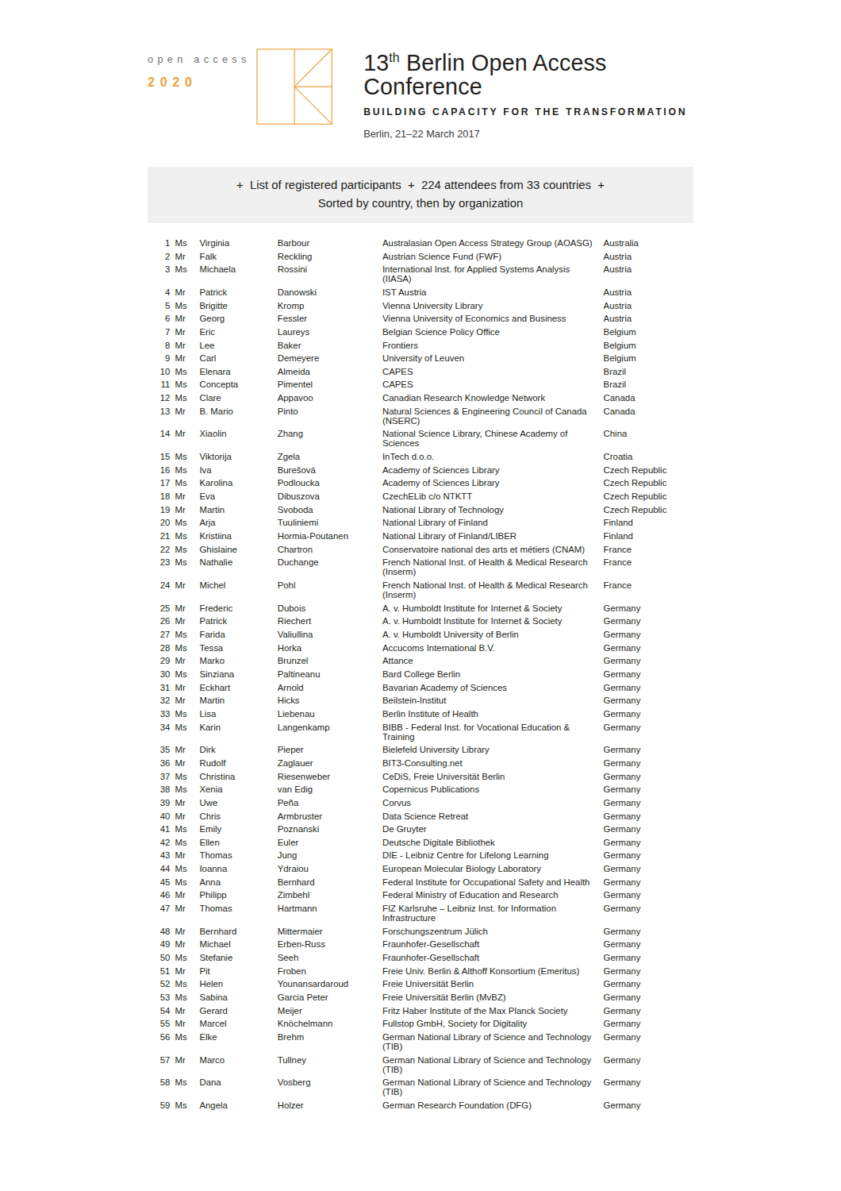open access
2020
13th Berlin Open Access Conference
Building capacity for the transformation
Berlin, 21–22 March 2017
+ List of registered participants + 224 attendees from 33 countries +
Sorted by country, then by organization
| 1 | Ms | Virginia | Barbour | Australasian Open Access Strategy Group (AOASG) | Australia |
| 2 | Mr | Falk | Reckling | Austrian Science Fund (FWF) | Austria |
| 3 | Ms | Michaela | Rossini | International Inst. for Applied Systems Analysis (IIASA) | Austria |
| 4 | Mr | Patrick | Danowski | IST Austria | Austria |
| 5 | Ms | Brigitte | Kromp | Vienna University Library | Austria |
| 6 | Mr | Georg | Fessler | Vienna University of Economics and Business | Austria |
| 7 | Mr | Eric | Laureys | Belgian Science Policy Office | Belgium |
| 8 | Mr | Lee | Baker | Frontiers | Belgium |
| 9 | Mr | Carl | Demeyere | University of Leuven | Belgium |
| 10 | Ms | Elenara | Almeida | CAPES | Brazil |
| 11 | Ms | Concepta | Pimentel | CAPES | Brazil |
| 12 | Ms | Clare | Appavoo | Canadian Research Knowledge Network | Canada |
| 13 | Mr | B. Mario | Pinto | Natural Sciences & Engineering Council of Canada (NSERC) | Canada |
| 14 | Mr | Xiaolin | Zhang | National Science Library, Chinese Academy of Sciences | China |
| 15 | Ms | Viktorija | Zgela | InTech d.o.o. | Croatia |
| 16 | Ms | Iva | Burešová | Academy of Sciences Library | Czech Republic |
| 17 | Ms | Karolina | Podloucka | Academy of Sciences Library | Czech Republic |
| 18 | Mr | Eva | Dibuszova | CzechELib c/o NTKTT | Czech Republic |
| 19 | Mr | Martin | Svoboda | National Library of Technology | Czech Republic |
| 20 | Ms | Arja | Tuuliniemi | National Library of Finland | Finland |
| 21 | Ms | Kristiina | Hormia-Poutanen | National Library of Finland/LIBER | Finland |
| 22 | Ms | Ghislaine | Chartron | Conservatoire national des arts et métiers (CNAM) | France |
| 23 | Ms | Nathalie | Duchange | French National Inst. of Health & Medical Research (Inserm) | France |
| 24 | Mr | Michel | Pohl | French National Inst. of Health & Medical Research (Inserm) | France |
| 25 | Mr | Frederic | Dubois | A. v. Humboldt Institute for Internet & Society | Germany |
| 26 | Mr | Patrick | Riechert | A. v. Humboldt Institute for Internet & Society | Germany |
| 27 | Ms | Farida | Valiullina | A. v. Humboldt University of Berlin | Germany |
| 28 | Ms | Tessa | Horka | Accucoms International B.V. | Germany |
| 29 | Mr | Marko | Brunzel | Attance | Germany |
| 30 | Ms | Sinziana | Paltineanu | Bard College Berlin | Germany |
| 31 | Mr | Eckhart | Arnold | Bavarian Academy of Sciences | Germany |
| 32 | Mr | Martin | Hicks | Beilstein-Institut | Germany |
| 33 | Ms | Lisa | Liebenau | Berlin Institute of Health | Germany |
| 34 | Ms | Karin | Langenkamp | BIBB - Federal Inst. for Vocational Education & Training | Germany |
| 35 | Mr | Dirk | Pieper | Bielefeld University Library | Germany |
| 36 | Mr | Rudolf | Zaglauer | BIT3-Consulting.net | Germany |
| 37 | Ms | Christina | Riesenweber | CeDiS, Freie Universität Berlin | Germany |
| 38 | Ms | Xenia | van Edig | Copernicus Publications | Germany |
| 39 | Mr | Uwe | Peña | Corvus | Germany |
| 40 | Mr | Chris | Armbruster | Data Science Retreat | Germany |
| 41 | Ms | Emily | Poznanski | De Gruyter | Germany |
| 42 | Ms | Ellen | Euler | Deutsche Digitale Bibliothek | Germany |
| 43 | Mr | Thomas | Jung | DIE - Leibniz Centre for Lifelong Learning | Germany |
| 44 | Ms | Ioanna | Ydraiou | European Molecular Biology Laboratory | Germany |
| 45 | Ms | Anna | Bernhard | Federal Institute for Occupational Safety and Health | Germany |
| 46 | Mr | Philipp | Zimbehl | Federal Ministry of Education and Research | Germany |
| 47 | Mr | Thomas | Hartmann | FIZ Karlsruhe – Leibniz Inst. for Information Infrastructure | Germany |
| 48 | Mr | Bernhard | Mittermaier | Forschungszentrum Jülich | Germany |
| 49 | Mr | Michael | Erben-Russ | Fraunhofer-Gesellschaft | Germany |
| 50 | Ms | Stefanie | Seeh | Fraunhofer-Gesellschaft | Germany |
| 51 | Mr | Pit | Froben | Freie Univ. Berlin & Althoff Konsortium (Emeritus) | Germany |
| 52 | Ms | Helen | Younansardaroud | Freie Universität Berlin | Germany |
| 53 | Ms | Sabina | Garcia Peter | Freie Universität Berlin (MvBZ) | Germany |
| 54 | Mr | Gerard | Meijer | Fritz Haber Institute of the Max Planck Society | Germany |
| 55 | Mr | Marcel | Knöchelmann | Fullstop GmbH, Society for Digitality | Germany |
| 56 | Ms | Elke | Brehm | German National Library of Science and Technology (TIB) | Germany |
| 57 | Mr | Marco | Tullney | German National Library of Science and Technology (TIB) | Germany |
| 58 | Ms | Dana | Vosberg | German National Library of Science and Technology (TIB) | Germany |
| 59 | Ms | Angela | Holzer | German Research Foundation (DFG) | Germany |